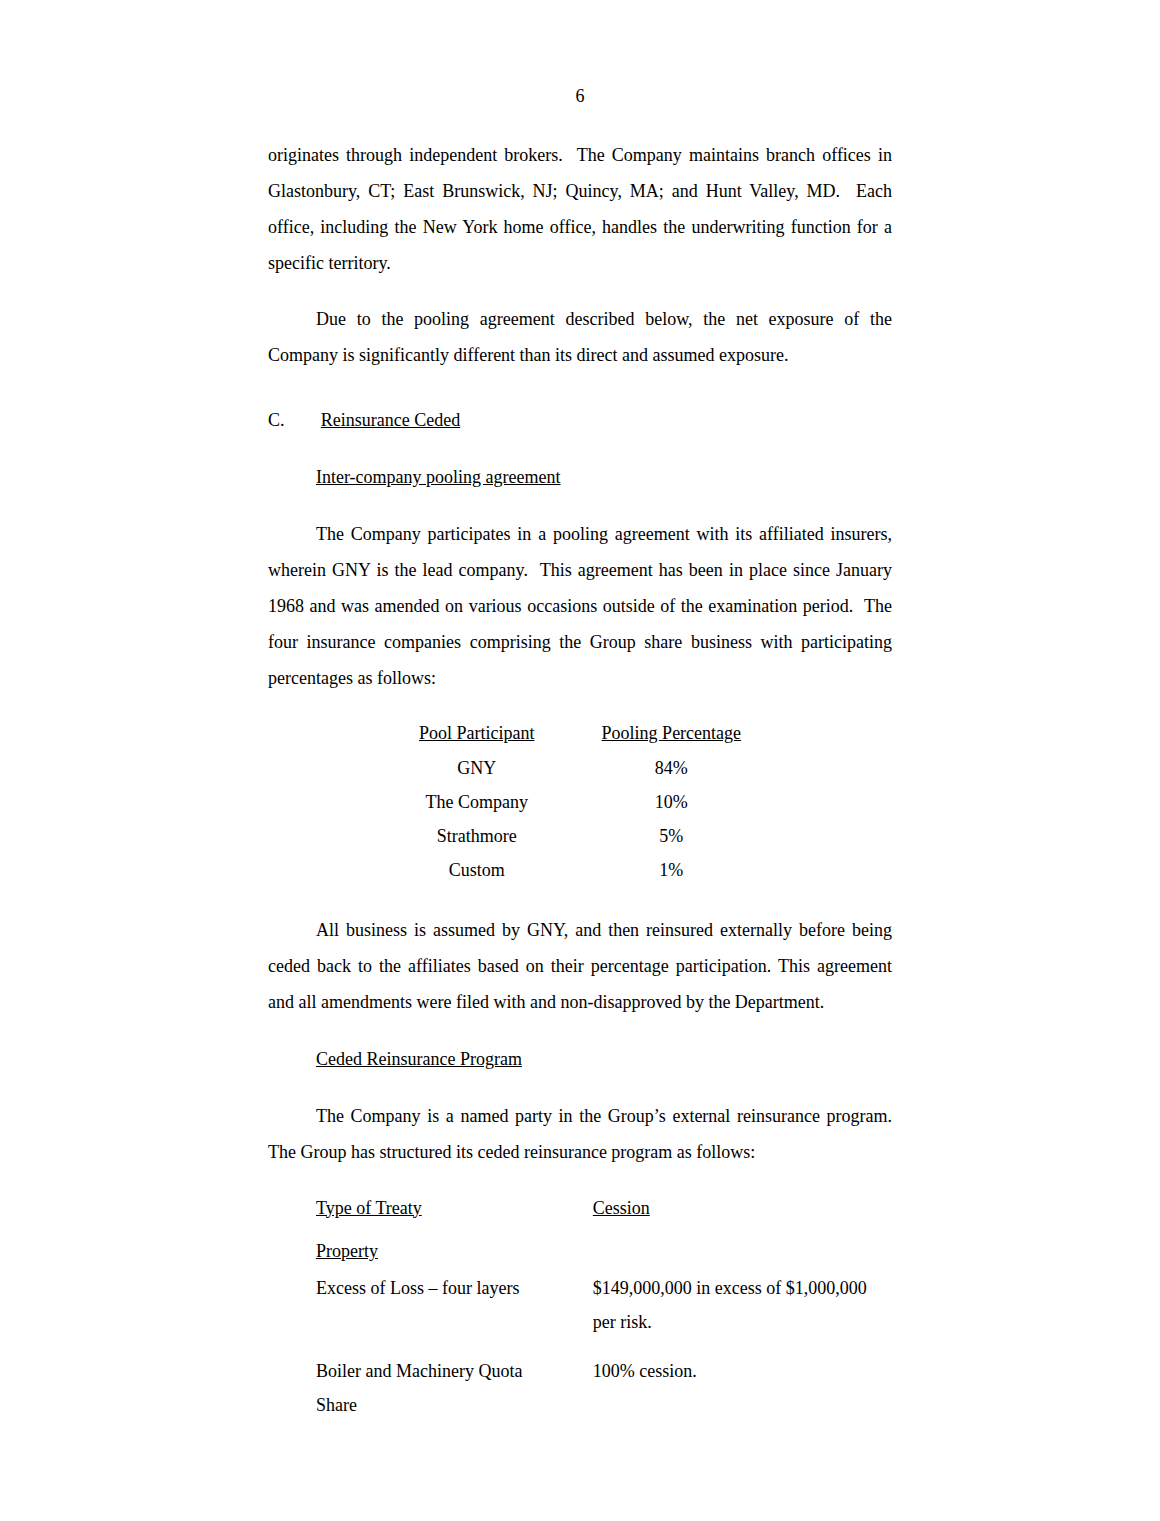6
originates through independent brokers. The Company maintains branch offices in Glastonbury, CT; East Brunswick, NJ; Quincy, MA; and Hunt Valley, MD. Each office, including the New York home office, handles the underwriting function for a specific territory.
Due to the pooling agreement described below, the net exposure of the Company is significantly different than its direct and assumed exposure.
C. Reinsurance Ceded
Inter-company pooling agreement
The Company participates in a pooling agreement with its affiliated insurers, wherein GNY is the lead company. This agreement has been in place since January 1968 and was amended on various occasions outside of the examination period. The four insurance companies comprising the Group share business with participating percentages as follows:
| Pool Participant | Pooling Percentage |
| --- | --- |
| GNY | 84% |
| The Company | 10% |
| Strathmore | 5% |
| Custom | 1% |
All business is assumed by GNY, and then reinsured externally before being ceded back to the affiliates based on their percentage participation. This agreement and all amendments were filed with and non-disapproved by the Department.
Ceded Reinsurance Program
The Company is a named party in the Group’s external reinsurance program. The Group has structured its ceded reinsurance program as follows:
| Type of Treaty | Cession |
| --- | --- |
| Property | |
| Excess of Loss – four layers | $149,000,000 in excess of $1,000,000 per risk. |
| Boiler and Machinery Quota Share | 100% cession. |